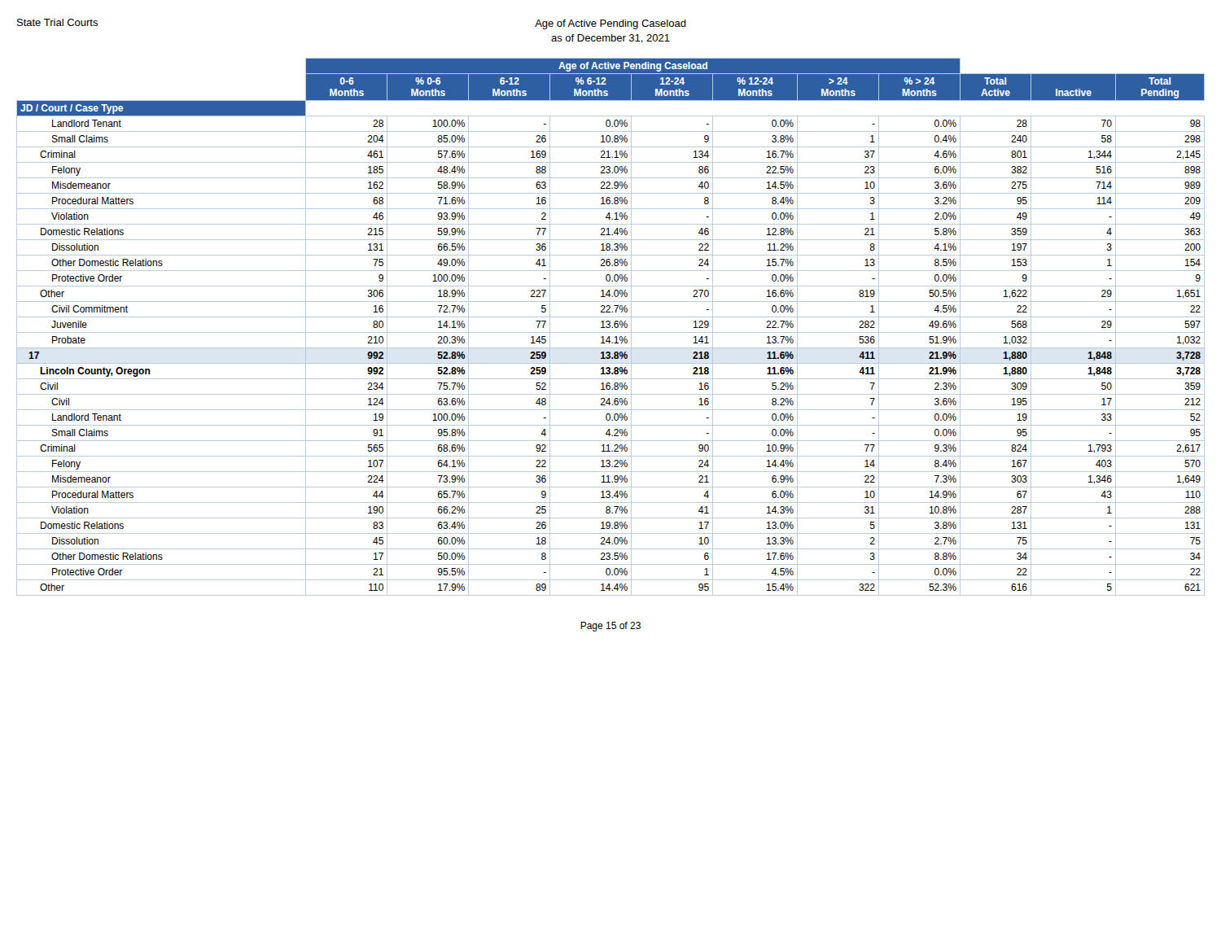State Trial Courts
Age of Active Pending Caseload
as of December 31, 2021
| | Age of Active Pending Caseload | | | |
| --- | --- | --- | --- | --- |
| | 0-6 Months | % 0-6 Months | 6-12 Months | % 6-12 Months | 12-24 Months | % 12-24 Months | > 24 Months | % > 24 Months | Total Active | Inactive | Total Pending |
| JD / Court / Case Type | | | | | | | | | | | |
| Landlord Tenant | 28 | 100.0% | - | 0.0% | - | 0.0% | - | 0.0% | 28 | 70 | 98 |
| Small Claims | 204 | 85.0% | 26 | 10.8% | 9 | 3.8% | 1 | 0.4% | 240 | 58 | 298 |
| Criminal | 461 | 57.6% | 169 | 21.1% | 134 | 16.7% | 37 | 4.6% | 801 | 1,344 | 2,145 |
| Felony | 185 | 48.4% | 88 | 23.0% | 86 | 22.5% | 23 | 6.0% | 382 | 516 | 898 |
| Misdemeanor | 162 | 58.9% | 63 | 22.9% | 40 | 14.5% | 10 | 3.6% | 275 | 714 | 989 |
| Procedural Matters | 68 | 71.6% | 16 | 16.8% | 8 | 8.4% | 3 | 3.2% | 95 | 114 | 209 |
| Violation | 46 | 93.9% | 2 | 4.1% | - | 0.0% | 1 | 2.0% | 49 | - | 49 |
| Domestic Relations | 215 | 59.9% | 77 | 21.4% | 46 | 12.8% | 21 | 5.8% | 359 | 4 | 363 |
| Dissolution | 131 | 66.5% | 36 | 18.3% | 22 | 11.2% | 8 | 4.1% | 197 | 3 | 200 |
| Other Domestic Relations | 75 | 49.0% | 41 | 26.8% | 24 | 15.7% | 13 | 8.5% | 153 | 1 | 154 |
| Protective Order | 9 | 100.0% | - | 0.0% | - | 0.0% | - | 0.0% | 9 | - | 9 |
| Other | 306 | 18.9% | 227 | 14.0% | 270 | 16.6% | 819 | 50.5% | 1,622 | 29 | 1,651 |
| Civil Commitment | 16 | 72.7% | 5 | 22.7% | - | 0.0% | 1 | 4.5% | 22 | - | 22 |
| Juvenile | 80 | 14.1% | 77 | 13.6% | 129 | 22.7% | 282 | 49.6% | 568 | 29 | 597 |
| Probate | 210 | 20.3% | 145 | 14.1% | 141 | 13.7% | 536 | 51.9% | 1,032 | - | 1,032 |
| 17 | 992 | 52.8% | 259 | 13.8% | 218 | 11.6% | 411 | 21.9% | 1,880 | 1,848 | 3,728 |
| Lincoln County, Oregon | 992 | 52.8% | 259 | 13.8% | 218 | 11.6% | 411 | 21.9% | 1,880 | 1,848 | 3,728 |
| Civil | 234 | 75.7% | 52 | 16.8% | 16 | 5.2% | 7 | 2.3% | 309 | 50 | 359 |
| Civil | 124 | 63.6% | 48 | 24.6% | 16 | 8.2% | 7 | 3.6% | 195 | 17 | 212 |
| Landlord Tenant | 19 | 100.0% | - | 0.0% | - | 0.0% | - | 0.0% | 19 | 33 | 52 |
| Small Claims | 91 | 95.8% | 4 | 4.2% | - | 0.0% | - | 0.0% | 95 | - | 95 |
| Criminal | 565 | 68.6% | 92 | 11.2% | 90 | 10.9% | 77 | 9.3% | 824 | 1,793 | 2,617 |
| Felony | 107 | 64.1% | 22 | 13.2% | 24 | 14.4% | 14 | 8.4% | 167 | 403 | 570 |
| Misdemeanor | 224 | 73.9% | 36 | 11.9% | 21 | 6.9% | 22 | 7.3% | 303 | 1,346 | 1,649 |
| Procedural Matters | 44 | 65.7% | 9 | 13.4% | 4 | 6.0% | 10 | 14.9% | 67 | 43 | 110 |
| Violation | 190 | 66.2% | 25 | 8.7% | 41 | 14.3% | 31 | 10.8% | 287 | 1 | 288 |
| Domestic Relations | 83 | 63.4% | 26 | 19.8% | 17 | 13.0% | 5 | 3.8% | 131 | - | 131 |
| Dissolution | 45 | 60.0% | 18 | 24.0% | 10 | 13.3% | 2 | 2.7% | 75 | - | 75 |
| Other Domestic Relations | 17 | 50.0% | 8 | 23.5% | 6 | 17.6% | 3 | 8.8% | 34 | - | 34 |
| Protective Order | 21 | 95.5% | - | 0.0% | 1 | 4.5% | - | 0.0% | 22 | - | 22 |
| Other | 110 | 17.9% | 89 | 14.4% | 95 | 15.4% | 322 | 52.3% | 616 | 5 | 621 |
Page 15 of 23